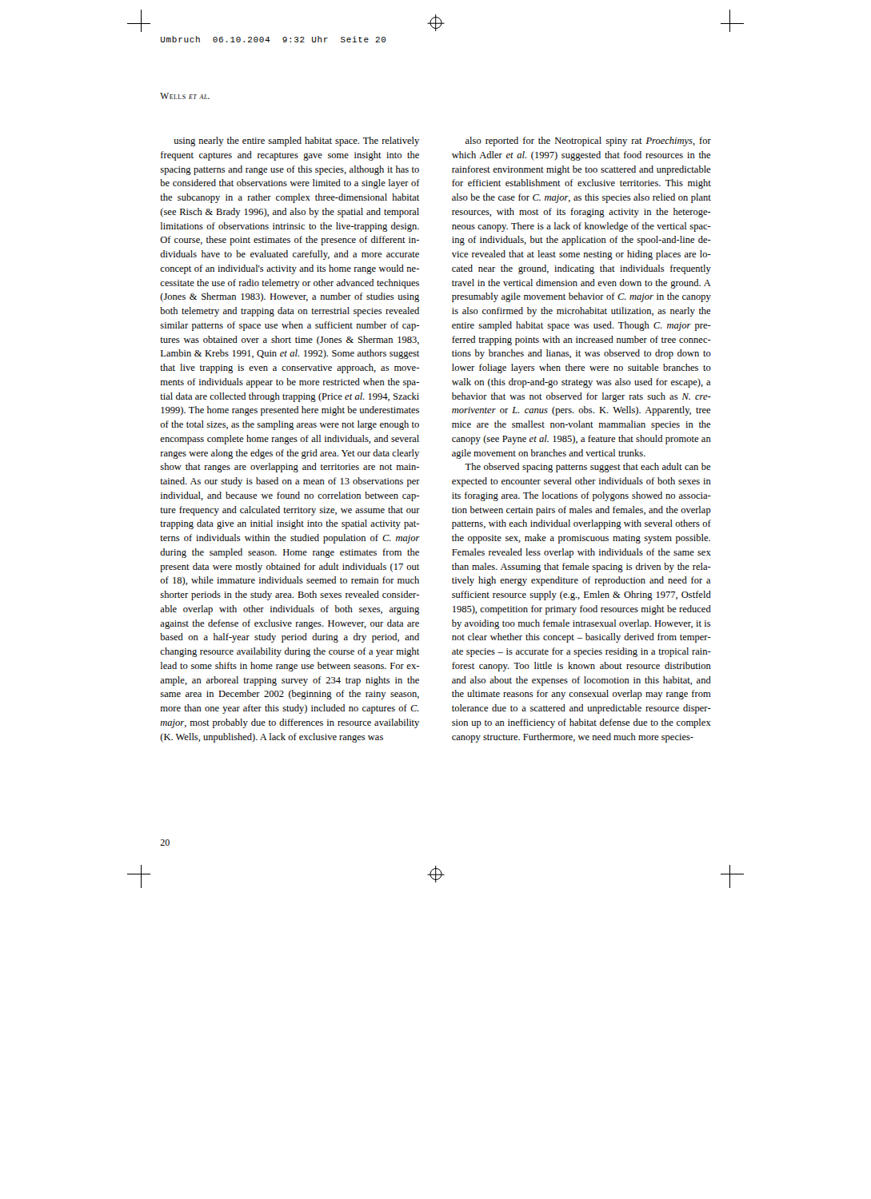Umbruch 06.10.2004 9:32 Uhr Seite 20
Wells et al.
using nearly the entire sampled habitat space. The relatively frequent captures and recaptures gave some insight into the spacing patterns and range use of this species, although it has to be considered that observations were limited to a single layer of the subcanopy in a rather complex three-dimensional habitat (see Risch & Brady 1996), and also by the spatial and temporal limitations of observations intrinsic to the live-trapping design. Of course, these point estimates of the presence of different individuals have to be evaluated carefully, and a more accurate concept of an individual's activity and its home range would necessitate the use of radio telemetry or other advanced techniques (Jones & Sherman 1983). However, a number of studies using both telemetry and trapping data on terrestrial species revealed similar patterns of space use when a sufficient number of captures was obtained over a short time (Jones & Sherman 1983, Lambin & Krebs 1991, Quin et al. 1992). Some authors suggest that live trapping is even a conservative approach, as movements of individuals appear to be more restricted when the spatial data are collected through trapping (Price et al. 1994, Szacki 1999). The home ranges presented here might be underestimates of the total sizes, as the sampling areas were not large enough to encompass complete home ranges of all individuals, and several ranges were along the edges of the grid area. Yet our data clearly show that ranges are overlapping and territories are not maintained. As our study is based on a mean of 13 observations per individual, and because we found no correlation between capture frequency and calculated territory size, we assume that our trapping data give an initial insight into the spatial activity patterns of individuals within the studied population of C. major during the sampled season. Home range estimates from the present data were mostly obtained for adult individuals (17 out of 18), while immature individuals seemed to remain for much shorter periods in the study area. Both sexes revealed considerable overlap with other individuals of both sexes, arguing against the defense of exclusive ranges. However, our data are based on a half-year study period during a dry period, and changing resource availability during the course of a year might lead to some shifts in home range use between seasons. For example, an arboreal trapping survey of 234 trap nights in the same area in December 2002 (beginning of the rainy season, more than one year after this study) included no captures of C. major, most probably due to differences in resource availability (K. Wells, unpublished). A lack of exclusive ranges was
also reported for the Neotropical spiny rat Proechimys, for which Adler et al. (1997) suggested that food resources in the rainforest environment might be too scattered and unpredictable for efficient establishment of exclusive territories. This might also be the case for C. major, as this species also relied on plant resources, with most of its foraging activity in the heterogeneous canopy. There is a lack of knowledge of the vertical spacing of individuals, but the application of the spool-and-line device revealed that at least some nesting or hiding places are located near the ground, indicating that individuals frequently travel in the vertical dimension and even down to the ground. A presumably agile movement behavior of C. major in the canopy is also confirmed by the microhabitat utilization, as nearly the entire sampled habitat space was used. Though C. major preferred trapping points with an increased number of tree connections by branches and lianas, it was observed to drop down to lower foliage layers when there were no suitable branches to walk on (this drop-and-go strategy was also used for escape), a behavior that was not observed for larger rats such as N. cremoriventer or L. canus (pers. obs. K. Wells). Apparently, tree mice are the smallest non-volant mammalian species in the canopy (see Payne et al. 1985), a feature that should promote an agile movement on branches and vertical trunks.
The observed spacing patterns suggest that each adult can be expected to encounter several other individuals of both sexes in its foraging area. The locations of polygons showed no association between certain pairs of males and females, and the overlap patterns, with each individual overlapping with several others of the opposite sex, make a promiscuous mating system possible. Females revealed less overlap with individuals of the same sex than males. Assuming that female spacing is driven by the relatively high energy expenditure of reproduction and need for a sufficient resource supply (e.g., Emlen & Ohring 1977, Ostfeld 1985), competition for primary food resources might be reduced by avoiding too much female intrasexual overlap. However, it is not clear whether this concept – basically derived from temperate species – is accurate for a species residing in a tropical rainforest canopy. Too little is known about resource distribution and also about the expenses of locomotion in this habitat, and the ultimate reasons for any consexual overlap may range from tolerance due to a scattered and unpredictable resource dispersion up to an inefficiency of habitat defense due to the complex canopy structure. Furthermore, we need much more species-
20